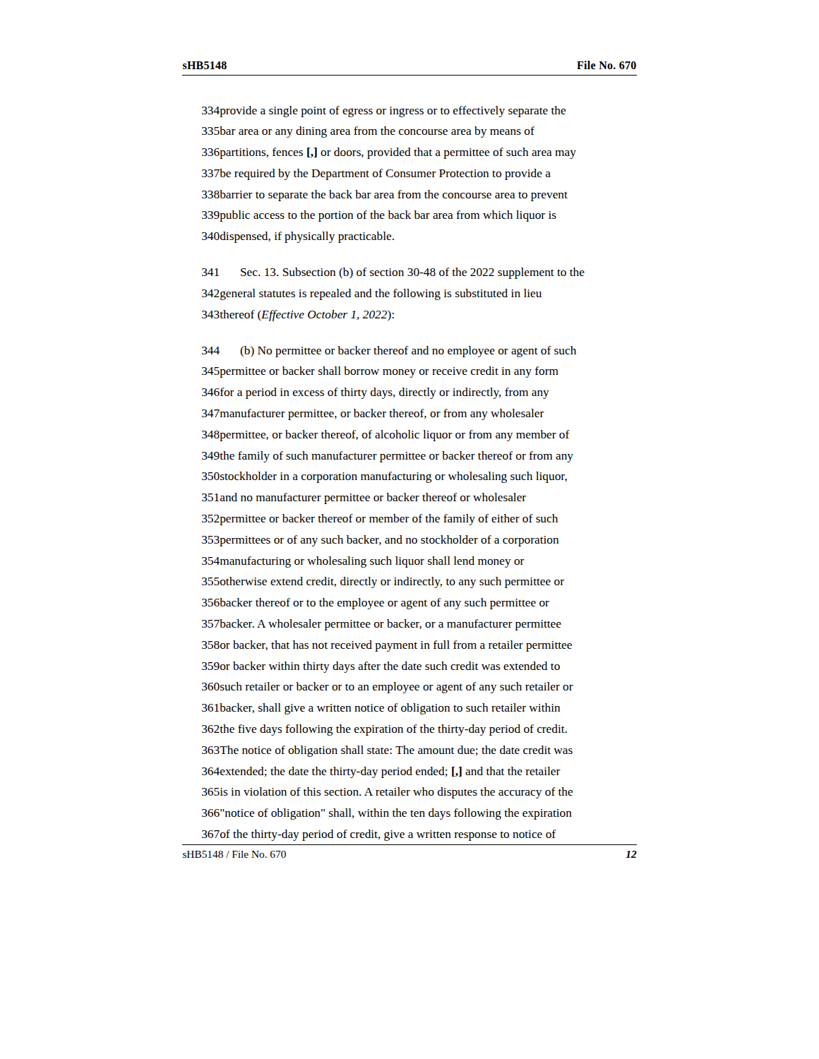sHB5148 File No. 670
| 334 | provide a single point of egress or ingress or to effectively separate the |
| 335 | bar area or any dining area from the concourse area by means of |
| 336 | partitions, fences [,] or doors, provided that a permittee of such area may |
| 337 | be required by the Department of Consumer Protection to provide a |
| 338 | barrier to separate the back bar area from the concourse area to prevent |
| 339 | public access to the portion of the back bar area from which liquor is |
| 340 | dispensed, if physically practicable. |
| 341 | Sec. 13. Subsection (b) of section 30-48 of the 2022 supplement to the |
| 342 | general statutes is repealed and the following is substituted in lieu |
| 343 | thereof ( Effective October 1, 2022 ): |
| 344 | (b) No permittee or backer thereof and no employee or agent of such |
| 345 | permittee or backer shall borrow money or receive credit in any form |
| 346 | for a period in excess of thirty days, directly or indirectly, from any |
| 347 | manufacturer permittee, or backer thereof, or from any wholesaler |
| 348 | permittee, or backer thereof, of alcoholic liquor or from any member of |
| 349 | the family of such manufacturer permittee or backer thereof or from any |
| 350 | stockholder in a corporation manufacturing or wholesaling such liquor, |
| 351 | and no manufacturer permittee or backer thereof or wholesaler |
| 352 | permittee or backer thereof or member of the family of either of such |
| 353 | permittees or of any such backer, and no stockholder of a corporation |
| 354 | manufacturing or wholesaling such liquor shall lend money or |
| 355 | otherwise extend credit, directly or indirectly, to any such permittee or |
| 356 | backer thereof or to the employee or agent of any such permittee or |
| 357 | backer. A wholesaler permittee or backer, or a manufacturer permittee |
| 358 | or backer, that has not received payment in full from a retailer permittee |
| 359 | or backer within thirty days after the date such credit was extended to |
| 360 | such retailer or backer or to an employee or agent of any such retailer or |
| 361 | backer, shall give a written notice of obligation to such retailer within |
| 362 | the five days following the expiration of the thirty-day period of credit. |
| 363 | The notice of obligation shall state: The amount due; the date credit was |
| 364 | extended; the date the thirty-day period ended ; [,] and that the retailer |
| 365 | is in violation of this section. A retailer who disputes the accuracy of the |
| 366 | "notice of obligation" shall, within the ten days following the expiration |
| 367 | of the thirty-day period of credit, give a written response to notice of |
sHB5148 / File No. 670 12